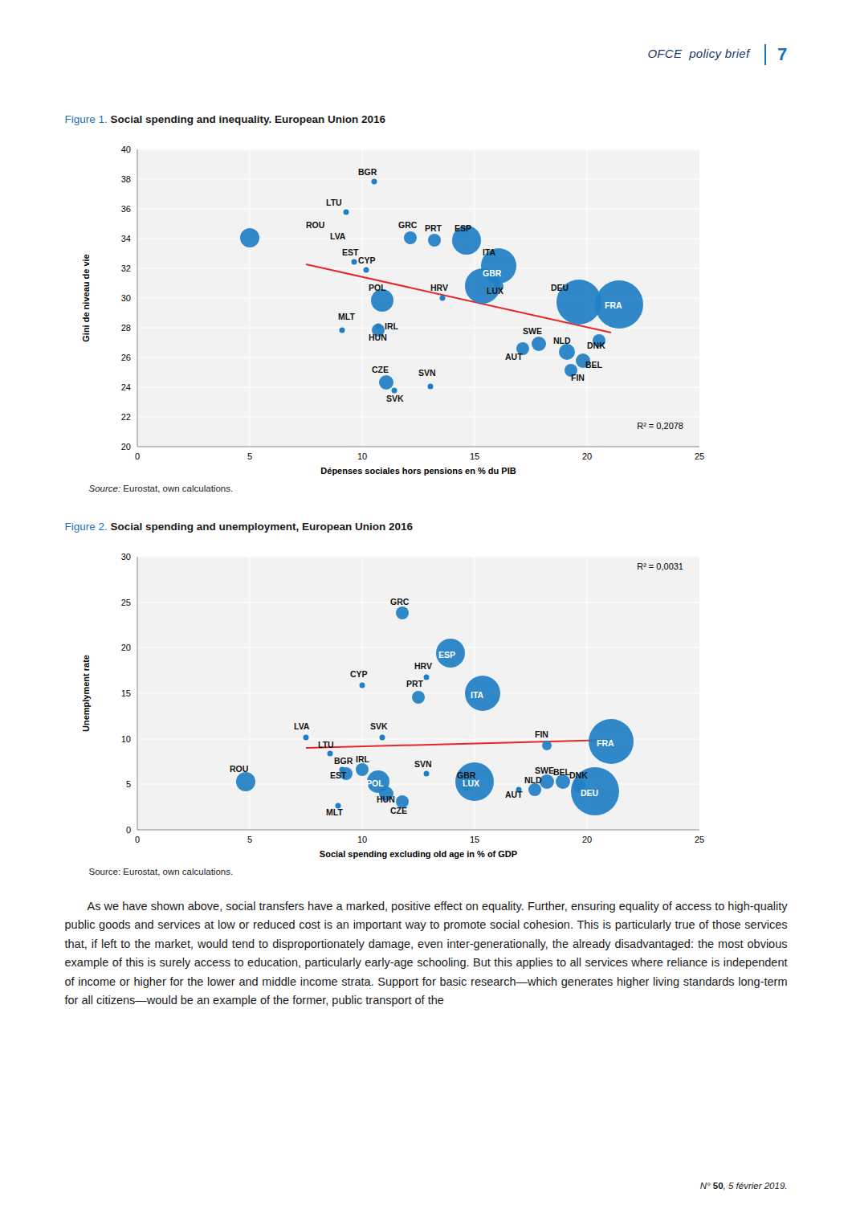OFCE policy brief 7
Figure 1. Social spending and inequality. European Union 2016
40 38 36 34 32 30 28 26 24 22 20 0 5 10 15 20 25 Gini de niveau de vie Dépenses sociales hors pensions en % du PIB BGR LTU ROU LVA GRC PRT ESP ITA EST CYP GBR HRV LUX DEU FRA POL MLT IRL HUN SWE NLD AUT DNK BEL FIN CZE SVK SVN R² = 0,2078
Source: Eurostat, own calculations.
Figure 2. Social spending and unemployment, European Union 2016
30 25 20 15 10 5 0 0 5 10 15 20 25 Unemplyment rate Social spending excluding old age in % of GDP GRC ESP HRV CYP PRT ITA LVA SVK FIN FRA LTU BGR IRL ROU EST POL SVN GBR SWE BEL NLD DNK LUX AUT DEU HUN MLT CZE R² = 0,0031
Source: Eurostat, own calculations.
As we have shown above, social transfers have a marked, positive effect on equality. Further, ensuring equality of access to high-quality public goods and services at low or reduced cost is an important way to promote social cohesion. This is particularly true of those services that, if left to the market, would tend to disproportionately damage, even inter-generationally, the already disadvantaged: the most obvious example of this is surely access to education, particularly early-age schooling. But this applies to all services where reliance is independent of income or higher for the lower and middle income strata. Support for basic research—which generates higher living standards long-term for all citizens—would be an example of the former, public transport of the
N° 50, 5 février 2019.